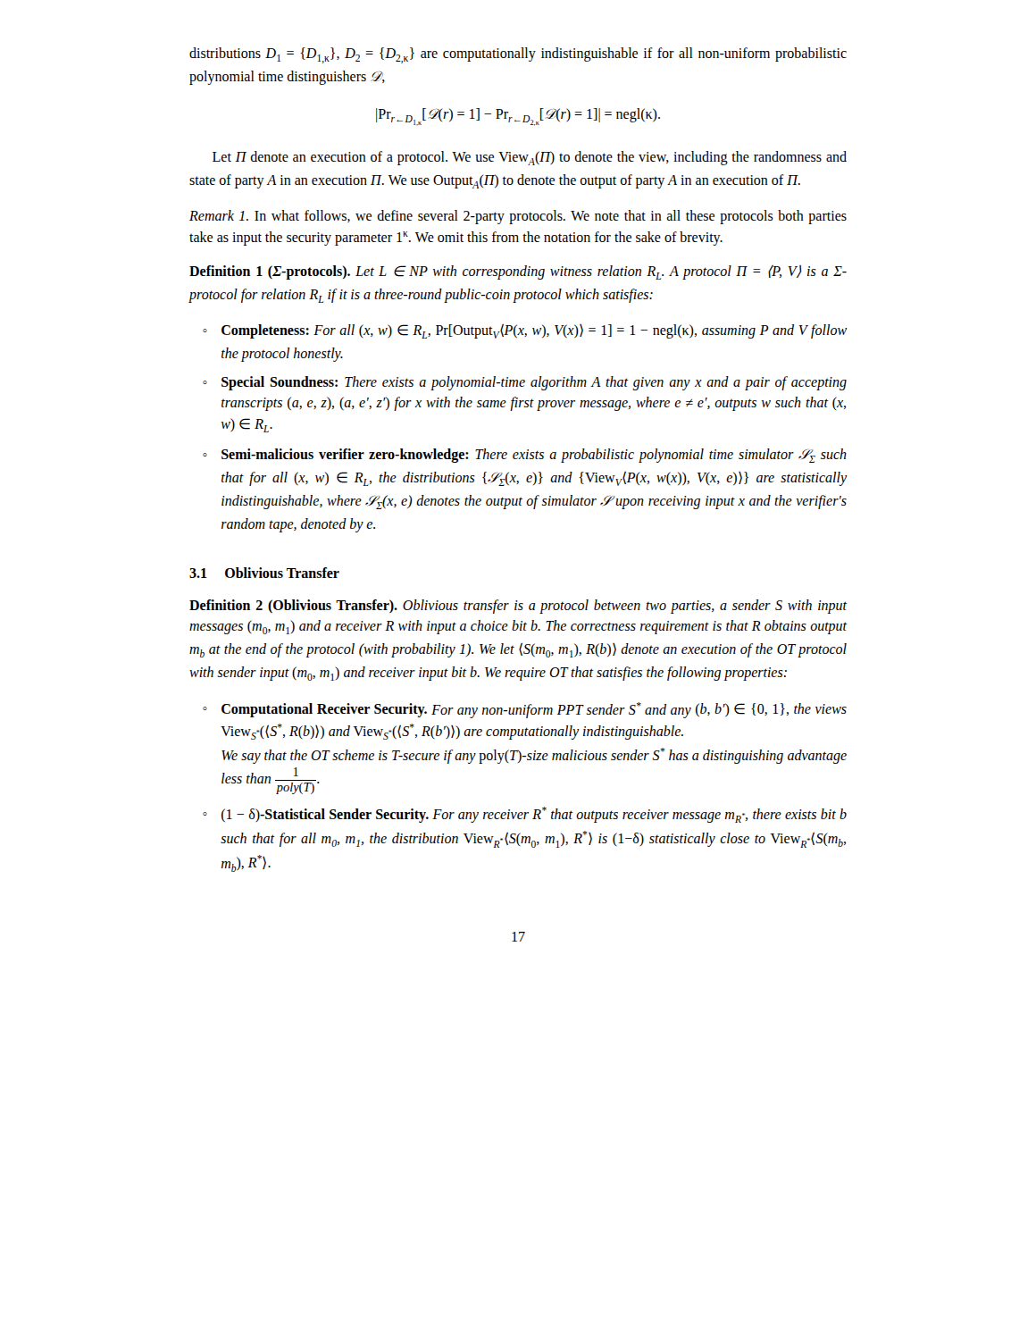distributions D1 = {D1,κ}, D2 = {D2,κ} are computationally indistinguishable if for all non-uniform probabilistic polynomial time distinguishers 𝒟,
|Prr←D1,κ[𝒟(r) = 1] − Prr←D2,κ[𝒟(r) = 1]| = negl(κ).
Let Π denote an execution of a protocol. We use ViewA(Π) to denote the view, including the randomness and state of party A in an execution Π. We use OutputA(Π) to denote the output of party A in an execution of Π.
Remark 1. In what follows, we define several 2-party protocols. We note that in all these protocols both parties take as input the security parameter 1κ. We omit this from the notation for the sake of brevity.
Definition 1 (Σ-protocols). Let L ∈ NP with corresponding witness relation RL. A protocol Π = ⟨P, V⟩ is a Σ-protocol for relation RL if it is a three-round public-coin protocol which satisfies:
Completeness: For all (x, w) ∈ RL, Pr[OutputV⟨P(x, w), V(x)⟩ = 1] = 1 − negl(κ), assuming P and V follow the protocol honestly.
Special Soundness: There exists a polynomial-time algorithm A that given any x and a pair of accepting transcripts (a, e, z), (a, e′, z′) for x with the same first prover message, where e ≠ e′, outputs w such that (x, w) ∈ RL.
Semi-malicious verifier zero-knowledge: There exists a probabilistic polynomial time simulator 𝒮Σ such that for all (x, w) ∈ RL, the distributions {𝒮Σ(x, e)} and {ViewV⟨P(x, w(x)), V(x, e)⟩} are statistically indistinguishable, where 𝒮Σ(x, e) denotes the output of simulator 𝒮 upon receiving input x and the verifier's random tape, denoted by e.
3.1 Oblivious Transfer
Definition 2 (Oblivious Transfer). Oblivious transfer is a protocol between two parties, a sender S with input messages (m0, m1) and a receiver R with input a choice bit b. The correctness requirement is that R obtains output mb at the end of the protocol (with probability 1). We let ⟨S(m0, m1), R(b)⟩ denote an execution of the OT protocol with sender input (m0, m1) and receiver input bit b. We require OT that satisfies the following properties:
Computational Receiver Security. For any non-uniform PPT sender S* and any (b, b′) ∈ {0, 1}, the views ViewS*(⟨S*, R(b)⟩) and ViewS*(⟨S*, R(b′)⟩) are computationally indistinguishable.
We say that the OT scheme is T-secure if any poly(T)-size malicious sender S* has a distinguishing advantage less than 1 poly(T).
(1 − δ)-Statistical Sender Security. For any receiver R* that outputs receiver message mR*, there exists bit b such that for all m0, m1, the distribution ViewR*⟨S(m0, m1), R*⟩ is (1−δ) statistically close to ViewR*⟨S(mb, mb), R*⟩.
17